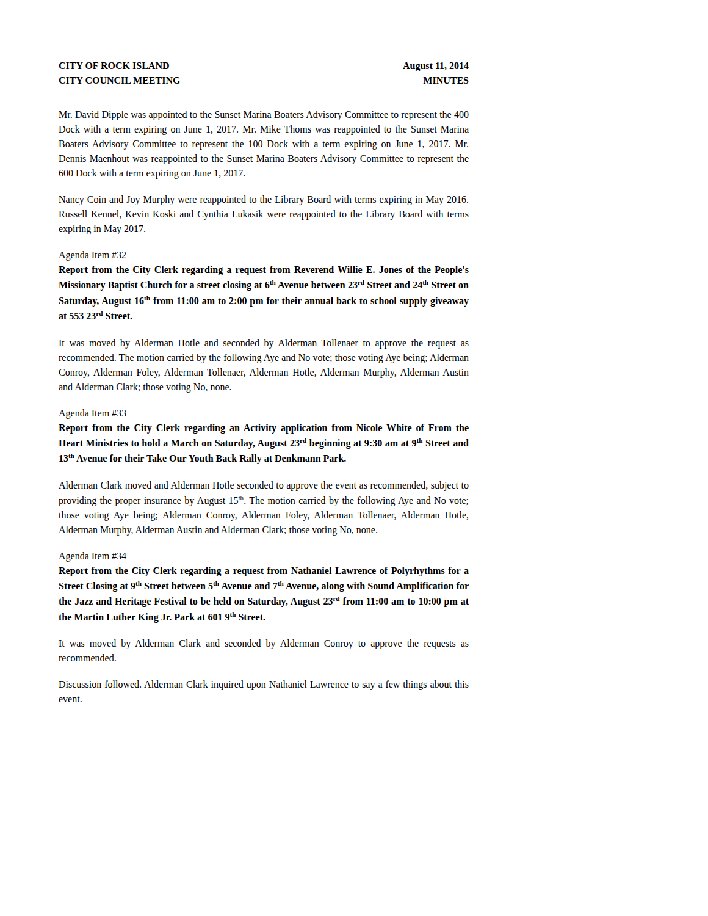CITY OF ROCK ISLAND
CITY COUNCIL MEETING
August 11, 2014
MINUTES
Mr. David Dipple was appointed to the Sunset Marina Boaters Advisory Committee to represent the 400 Dock with a term expiring on June 1, 2017. Mr. Mike Thoms was reappointed to the Sunset Marina Boaters Advisory Committee to represent the 100 Dock with a term expiring on June 1, 2017. Mr. Dennis Maenhout was reappointed to the Sunset Marina Boaters Advisory Committee to represent the 600 Dock with a term expiring on June 1, 2017.
Nancy Coin and Joy Murphy were reappointed to the Library Board with terms expiring in May 2016. Russell Kennel, Kevin Koski and Cynthia Lukasik were reappointed to the Library Board with terms expiring in May 2017.
Agenda Item #32
Report from the City Clerk regarding a request from Reverend Willie E. Jones of the People's Missionary Baptist Church for a street closing at 6th Avenue between 23rd Street and 24th Street on Saturday, August 16th from 11:00 am to 2:00 pm for their annual back to school supply giveaway at 553 23rd Street.
It was moved by Alderman Hotle and seconded by Alderman Tollenaer to approve the request as recommended. The motion carried by the following Aye and No vote; those voting Aye being; Alderman Conroy, Alderman Foley, Alderman Tollenaer, Alderman Hotle, Alderman Murphy, Alderman Austin and Alderman Clark; those voting No, none.
Agenda Item #33
Report from the City Clerk regarding an Activity application from Nicole White of From the Heart Ministries to hold a March on Saturday, August 23rd beginning at 9:30 am at 9th Street and 13th Avenue for their Take Our Youth Back Rally at Denkmann Park.
Alderman Clark moved and Alderman Hotle seconded to approve the event as recommended, subject to providing the proper insurance by August 15th. The motion carried by the following Aye and No vote; those voting Aye being; Alderman Conroy, Alderman Foley, Alderman Tollenaer, Alderman Hotle, Alderman Murphy, Alderman Austin and Alderman Clark; those voting No, none.
Agenda Item #34
Report from the City Clerk regarding a request from Nathaniel Lawrence of Polyrhythms for a Street Closing at 9th Street between 5th Avenue and 7th Avenue, along with Sound Amplification for the Jazz and Heritage Festival to be held on Saturday, August 23rd from 11:00 am to 10:00 pm at the Martin Luther King Jr. Park at 601 9th Street.
It was moved by Alderman Clark and seconded by Alderman Conroy to approve the requests as recommended.
Discussion followed. Alderman Clark inquired upon Nathaniel Lawrence to say a few things about this event.